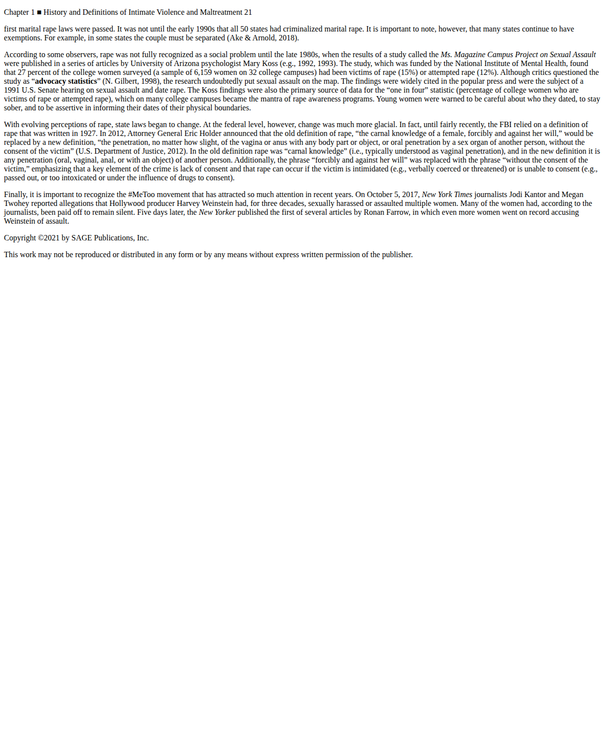Chapter 1 ■ History and Definitions of Intimate Violence and Maltreatment 21
first marital rape laws were passed. It was not until the early 1990s that all 50 states had criminalized marital rape. It is important to note, however, that many states continue to have exemptions. For example, in some states the couple must be separated (Ake & Arnold, 2018).
According to some observers, rape was not fully recognized as a social problem until the late 1980s, when the results of a study called the Ms. Magazine Campus Project on Sexual Assault were published in a series of articles by University of Arizona psychologist Mary Koss (e.g., 1992, 1993). The study, which was funded by the National Institute of Mental Health, found that 27 percent of the college women surveyed (a sample of 6,159 women on 32 college campuses) had been victims of rape (15%) or attempted rape (12%). Although critics questioned the study as “advocacy statistics” (N. Gilbert, 1998), the research undoubtedly put sexual assault on the map. The findings were widely cited in the popular press and were the subject of a 1991 U.S. Senate hearing on sexual assault and date rape. The Koss findings were also the primary source of data for the “one in four” statistic (percentage of college women who are victims of rape or attempted rape), which on many college campuses became the mantra of rape awareness programs. Young women were warned to be careful about who they dated, to stay sober, and to be assertive in informing their dates of their physical boundaries.
With evolving perceptions of rape, state laws began to change. At the federal level, however, change was much more glacial. In fact, until fairly recently, the FBI relied on a definition of rape that was written in 1927. In 2012, Attorney General Eric Holder announced that the old definition of rape, “the carnal knowledge of a female, forcibly and against her will,” would be replaced by a new definition, “the penetration, no matter how slight, of the vagina or anus with any body part or object, or oral penetration by a sex organ of another person, without the consent of the victim” (U.S. Department of Justice, 2012). In the old definition rape was “carnal knowledge” (i.e., typically understood as vaginal penetration), and in the new definition it is any penetration (oral, vaginal, anal, or with an object) of another person. Additionally, the phrase “forcibly and against her will” was replaced with the phrase “without the consent of the victim,” emphasizing that a key element of the crime is lack of consent and that rape can occur if the victim is intimidated (e.g., verbally coerced or threatened) or is unable to consent (e.g., passed out, or too intoxicated or under the influence of drugs to consent).
Finally, it is important to recognize the #MeToo movement that has attracted so much attention in recent years. On October 5, 2017, New York Times journalists Jodi Kantor and Megan Twohey reported allegations that Hollywood producer Harvey Weinstein had, for three decades, sexually harassed or assaulted multiple women. Many of the women had, according to the journalists, been paid off to remain silent. Five days later, the New Yorker published the first of several articles by Ronan Farrow, in which even more women went on record accusing Weinstein of assault.
Copyright ©2021 by SAGE Publications, Inc.
This work may not be reproduced or distributed in any form or by any means without express written permission of the publisher.